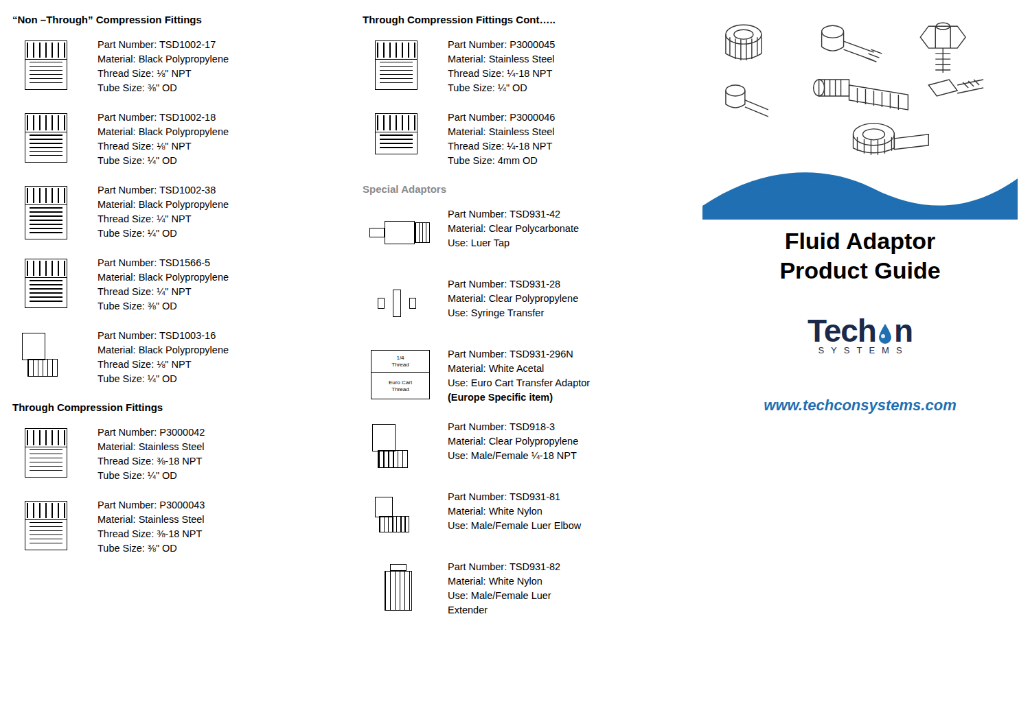“Non –Through” Compression Fittings
Part Number: TSD1002-17
Material: Black Polypropylene
Thread Size: ⅛" NPT
Tube Size: ⅜" OD
Part Number: TSD1002-18
Material: Black Polypropylene
Thread Size: ⅛" NPT
Tube Size: ¼" OD
Part Number: TSD1002-38
Material: Black Polypropylene
Thread Size: ¼" NPT
Tube Size: ¼" OD
Part Number: TSD1566-5
Material: Black Polypropylene
Thread Size: ¼" NPT
Tube Size: ⅜" OD
Part Number: TSD1003-16
Material: Black Polypropylene
Thread Size: ⅛" NPT
Tube Size: ¼" OD
Through Compression Fittings
Part Number: P3000042
Material: Stainless Steel
Thread Size: ⅜-18 NPT
Tube Size: ¼" OD
Part Number: P3000043
Material: Stainless Steel
Thread Size: ⅜-18 NPT
Tube Size: ⅜" OD
Through Compression Fittings Cont…..
Part Number: P3000045
Material: Stainless Steel
Thread Size: ¼-18 NPT
Tube Size: ¼" OD
Part Number: P3000046
Material: Stainless Steel
Thread Size: ¼-18 NPT
Tube Size: 4mm OD
Special Adaptors
Part Number: TSD931-42
Material: Clear Polycarbonate
Use: Luer Tap
Part Number: TSD931-28
Material: Clear Polypropylene
Use: Syringe Transfer
1/4
Thread
Euro Cart
Thread
Part Number: TSD931-296N
Material: White Acetal
Use: Euro Cart Transfer Adaptor
(Europe Specific item)
Part Number: TSD918-3
Material: Clear Polypropylene
Use: Male/Female ¼-18 NPT
Part Number: TSD931-81
Material: White Nylon
Use: Male/Female Luer Elbow
Part Number: TSD931-82
Material: White Nylon
Use: Male/Female Luer
Extender
Fluid Adaptor
Product Guide
Tech n
SYSTEMS
www.techconsystems.com